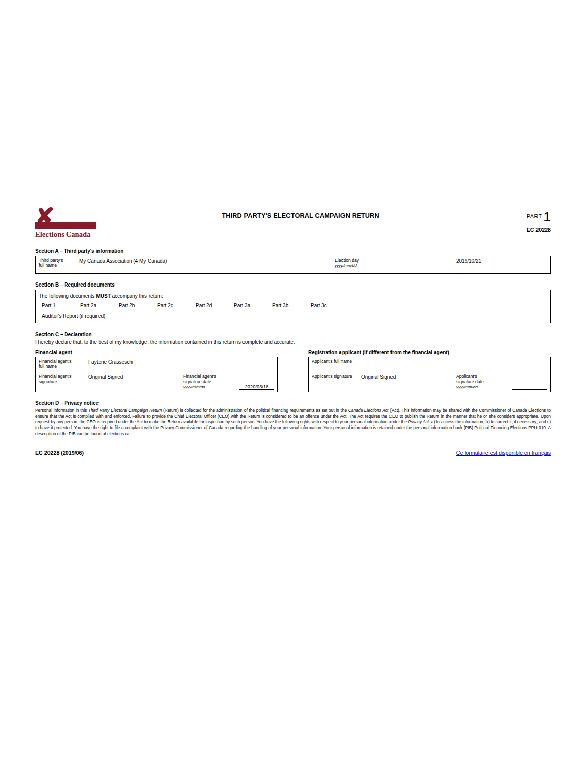✘
Elections Canada
THIRD PARTY'S ELECTORAL CAMPAIGN RETURN
PART 1
EC 20228
Section A – Third party's information
Third party's
full name
My Canada Association (4 My Canada)
Election day
yyyy/mm/dd
2019/10/21
Section B – Required documents
The following documents MUST accompany this return:
Part 1
Part 2a
Part 2b
Part 2c
Part 2d
Part 3a
Part 3b
Part 3c
Auditor's Report (if required)
Section C – Declaration
I hereby declare that, to the best of my knowledge, the information contained in this return is complete and accurate.
Financial agent
Financial agent's
full name
Faytene Grasseschi
Financial agent's
signature
Original Signed
Financial agent's
signature date
yyyy/mm/dd
2020/03/18
Registration applicant (if different from the financial agent)
Applicant's full name
Applicant's signature
Original Signed
Applicant's
signature date
yyyy/mm/dd
Section D – Privacy notice
Personal information in this Third Party Electoral Campaign Return (Return) is collected for the administration of the political financing requirements as set out in the Canada Elections Act (Act). This information may be shared with the Commissioner of Canada Elections to ensure that the Act is complied with and enforced. Failure to provide the Chief Electoral Officer (CEO) with the Return is considered to be an offence under the Act. The Act requires the CEO to publish the Return in the manner that he or she considers appropriate. Upon request by any person, the CEO is required under the Act to make the Return available for inspection by such person. You have the following rights with respect to your personal information under the Privacy Act: a) to access the information; b) to correct it, if necessary; and c) to have it protected. You have the right to file a complaint with the Privacy Commissioner of Canada regarding the handling of your personal information. Your personal information is retained under the personal information bank (PIB) Political Financing Elections PPU 010. A description of the PIB can be found at elections.ca.
EC 20228 (2019/06)
Ce formulaire est disponible en français